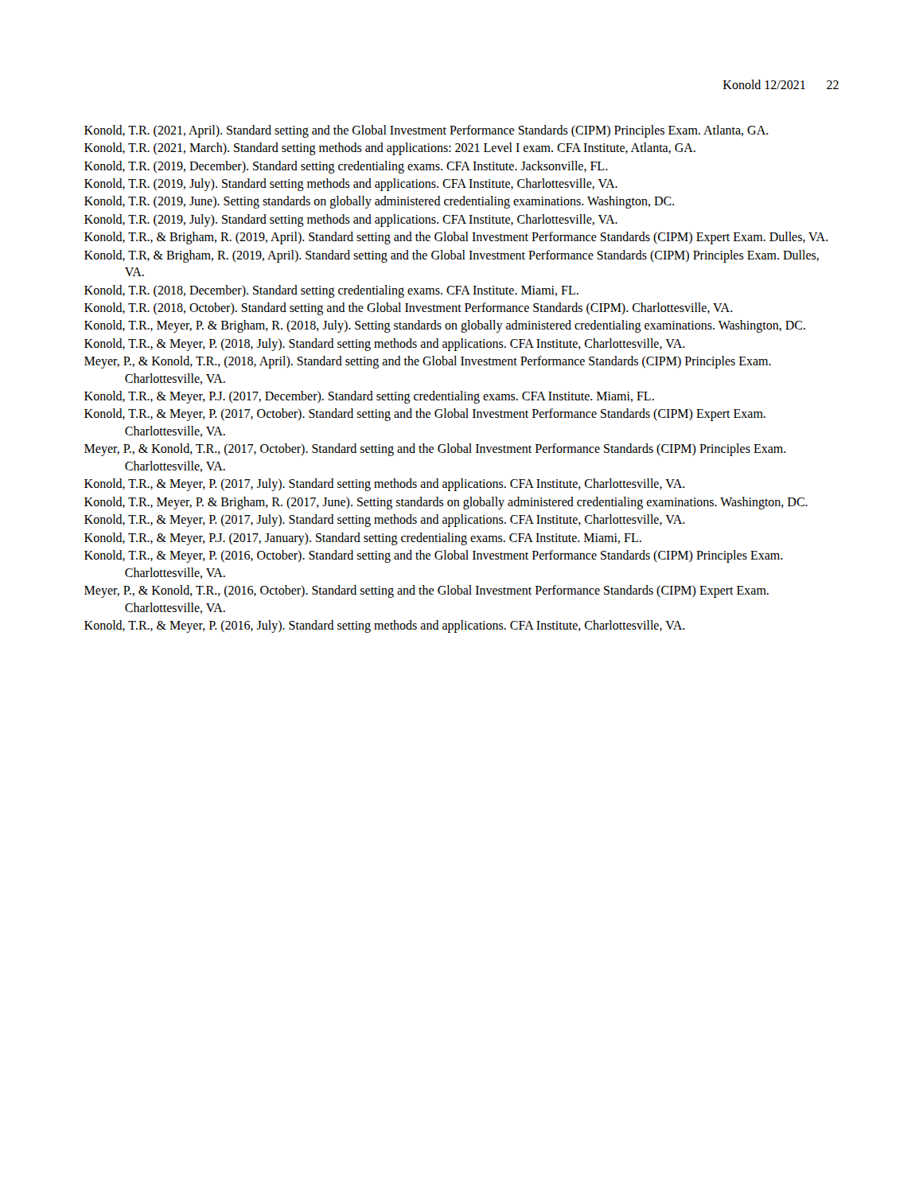Konold 12/202122
Konold, T.R. (2021, April). Standard setting and the Global Investment Performance Standards (CIPM) Principles Exam. Atlanta, GA.
Konold, T.R. (2021, March). Standard setting methods and applications: 2021 Level I exam. CFA Institute, Atlanta, GA.
Konold, T.R. (2019, December). Standard setting credentialing exams. CFA Institute. Jacksonville, FL.
Konold, T.R. (2019, July). Standard setting methods and applications. CFA Institute, Charlottesville, VA.
Konold, T.R. (2019, June). Setting standards on globally administered credentialing examinations. Washington, DC.
Konold, T.R. (2019, July). Standard setting methods and applications. CFA Institute, Charlottesville, VA.
Konold, T.R., & Brigham, R. (2019, April). Standard setting and the Global Investment Performance Standards (CIPM) Expert Exam. Dulles, VA.
Konold, T.R, & Brigham, R. (2019, April). Standard setting and the Global Investment Performance Standards (CIPM) Principles Exam. Dulles, VA.
Konold, T.R. (2018, December). Standard setting credentialing exams. CFA Institute. Miami, FL.
Konold, T.R. (2018, October). Standard setting and the Global Investment Performance Standards (CIPM). Charlottesville, VA.
Konold, T.R., Meyer, P. & Brigham, R. (2018, July). Setting standards on globally administered credentialing examinations. Washington, DC.
Konold, T.R., & Meyer, P. (2018, July). Standard setting methods and applications. CFA Institute, Charlottesville, VA.
Meyer, P., & Konold, T.R., (2018, April). Standard setting and the Global Investment Performance Standards (CIPM) Principles Exam. Charlottesville, VA.
Konold, T.R., & Meyer, P.J. (2017, December). Standard setting credentialing exams. CFA Institute. Miami, FL.
Konold, T.R., & Meyer, P. (2017, October). Standard setting and the Global Investment Performance Standards (CIPM) Expert Exam. Charlottesville, VA.
Meyer, P., & Konold, T.R., (2017, October). Standard setting and the Global Investment Performance Standards (CIPM) Principles Exam. Charlottesville, VA.
Konold, T.R., & Meyer, P. (2017, July). Standard setting methods and applications. CFA Institute, Charlottesville, VA.
Konold, T.R., Meyer, P. & Brigham, R. (2017, June). Setting standards on globally administered credentialing examinations. Washington, DC.
Konold, T.R., & Meyer, P. (2017, July). Standard setting methods and applications. CFA Institute, Charlottesville, VA.
Konold, T.R., & Meyer, P.J. (2017, January). Standard setting credentialing exams. CFA Institute. Miami, FL.
Konold, T.R., & Meyer, P. (2016, October). Standard setting and the Global Investment Performance Standards (CIPM) Principles Exam. Charlottesville, VA.
Meyer, P., & Konold, T.R., (2016, October). Standard setting and the Global Investment Performance Standards (CIPM) Expert Exam. Charlottesville, VA.
Konold, T.R., & Meyer, P. (2016, July). Standard setting methods and applications. CFA Institute, Charlottesville, VA.